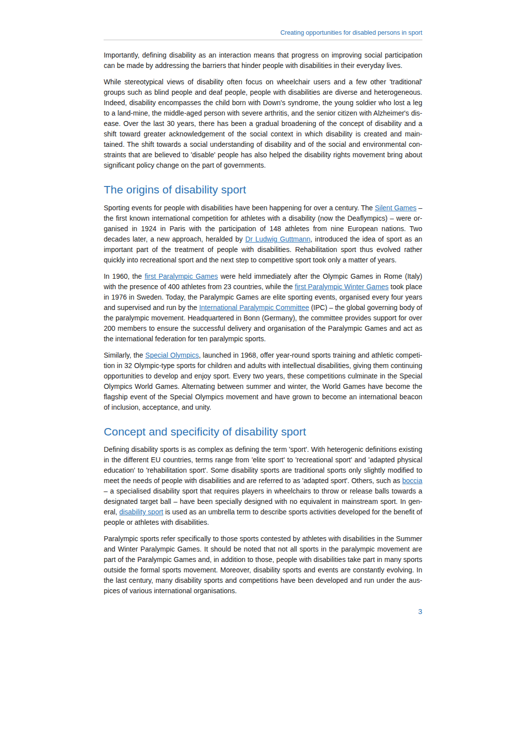Creating opportunities for disabled persons in sport
Importantly, defining disability as an interaction means that progress on improving social participation can be made by addressing the barriers that hinder people with disabilities in their everyday lives.
While stereotypical views of disability often focus on wheelchair users and a few other 'traditional' groups such as blind people and deaf people, people with disabilities are diverse and heterogeneous. Indeed, disability encompasses the child born with Down's syndrome, the young soldier who lost a leg to a land-mine, the middle-aged person with severe arthritis, and the senior citizen with Alzheimer's disease. Over the last 30 years, there has been a gradual broadening of the concept of disability and a shift toward greater acknowledgement of the social context in which disability is created and maintained. The shift towards a social understanding of disability and of the social and environmental constraints that are believed to 'disable' people has also helped the disability rights movement bring about significant policy change on the part of governments.
The origins of disability sport
Sporting events for people with disabilities have been happening for over a century. The Silent Games – the first known international competition for athletes with a disability (now the Deaflympics) – were organised in 1924 in Paris with the participation of 148 athletes from nine European nations. Two decades later, a new approach, heralded by Dr Ludwig Guttmann, introduced the idea of sport as an important part of the treatment of people with disabilities. Rehabilitation sport thus evolved rather quickly into recreational sport and the next step to competitive sport took only a matter of years.
In 1960, the first Paralympic Games were held immediately after the Olympic Games in Rome (Italy) with the presence of 400 athletes from 23 countries, while the first Paralympic Winter Games took place in 1976 in Sweden. Today, the Paralympic Games are elite sporting events, organised every four years and supervised and run by the International Paralympic Committee (IPC) – the global governing body of the paralympic movement. Headquartered in Bonn (Germany), the committee provides support for over 200 members to ensure the successful delivery and organisation of the Paralympic Games and act as the international federation for ten paralympic sports.
Similarly, the Special Olympics, launched in 1968, offer year-round sports training and athletic competition in 32 Olympic-type sports for children and adults with intellectual disabilities, giving them continuing opportunities to develop and enjoy sport. Every two years, these competitions culminate in the Special Olympics World Games. Alternating between summer and winter, the World Games have become the flagship event of the Special Olympics movement and have grown to become an international beacon of inclusion, acceptance, and unity.
Concept and specificity of disability sport
Defining disability sports is as complex as defining the term 'sport'. With heterogenic definitions existing in the different EU countries, terms range from 'elite sport' to 'recreational sport' and 'adapted physical education' to 'rehabilitation sport'. Some disability sports are traditional sports only slightly modified to meet the needs of people with disabilities and are referred to as 'adapted sport'. Others, such as boccia – a specialised disability sport that requires players in wheelchairs to throw or release balls towards a designated target ball – have been specially designed with no equivalent in mainstream sport. In general, disability sport is used as an umbrella term to describe sports activities developed for the benefit of people or athletes with disabilities.
Paralympic sports refer specifically to those sports contested by athletes with disabilities in the Summer and Winter Paralympic Games. It should be noted that not all sports in the paralympic movement are part of the Paralympic Games and, in addition to those, people with disabilities take part in many sports outside the formal sports movement. Moreover, disability sports and events are constantly evolving. In the last century, many disability sports and competitions have been developed and run under the auspices of various international organisations.
3